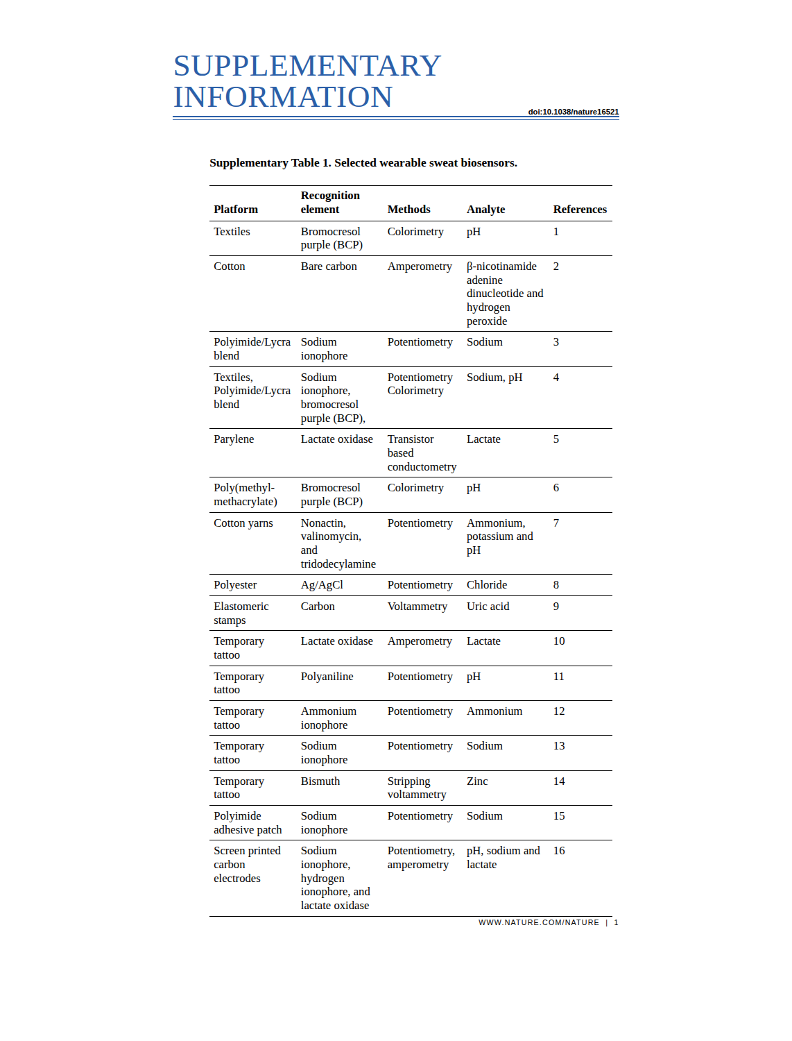SUPPLEMENTARY INFORMATION
doi:10.1038/nature16521
Supplementary Table 1. Selected wearable sweat biosensors.
| Platform | Recognition element | Methods | Analyte | References |
| --- | --- | --- | --- | --- |
| Textiles | Bromocresol purple (BCP) | Colorimetry | pH | 1 |
| Cotton | Bare carbon | Amperometry | β-nicotinamide adenine dinucleotide and hydrogen peroxide | 2 |
| Polyimide/Lycra blend | Sodium ionophore | Potentiometry | Sodium | 3 |
| Textiles, Polyimide/Lycra blend | Sodium ionophore, bromocresol purple (BCP), | Potentiometry Colorimetry | Sodium, pH | 4 |
| Parylene | Lactate oxidase | Transistor based conductometry | Lactate | 5 |
| Poly(methyl-methacrylate) | Bromocresol purple (BCP) | Colorimetry | pH | 6 |
| Cotton yarns | Nonactin, valinomycin, and tridodecylamine | Potentiometry | Ammonium, potassium and pH | 7 |
| Polyester | Ag/AgCl | Potentiometry | Chloride | 8 |
| Elastomeric stamps | Carbon | Voltammetry | Uric acid | 9 |
| Temporary tattoo | Lactate oxidase | Amperometry | Lactate | 10 |
| Temporary tattoo | Polyaniline | Potentiometry | pH | 11 |
| Temporary tattoo | Ammonium ionophore | Potentiometry | Ammonium | 12 |
| Temporary tattoo | Sodium ionophore | Potentiometry | Sodium | 13 |
| Temporary tattoo | Bismuth | Stripping voltammetry | Zinc | 14 |
| Polyimide adhesive patch | Sodium ionophore | Potentiometry | Sodium | 15 |
| Screen printed carbon electrodes | Sodium ionophore, hydrogen ionophore, and lactate oxidase | Potentiometry, amperometry | pH, sodium and lactate | 16 |
WWW.NATURE.COM/NATURE | 1